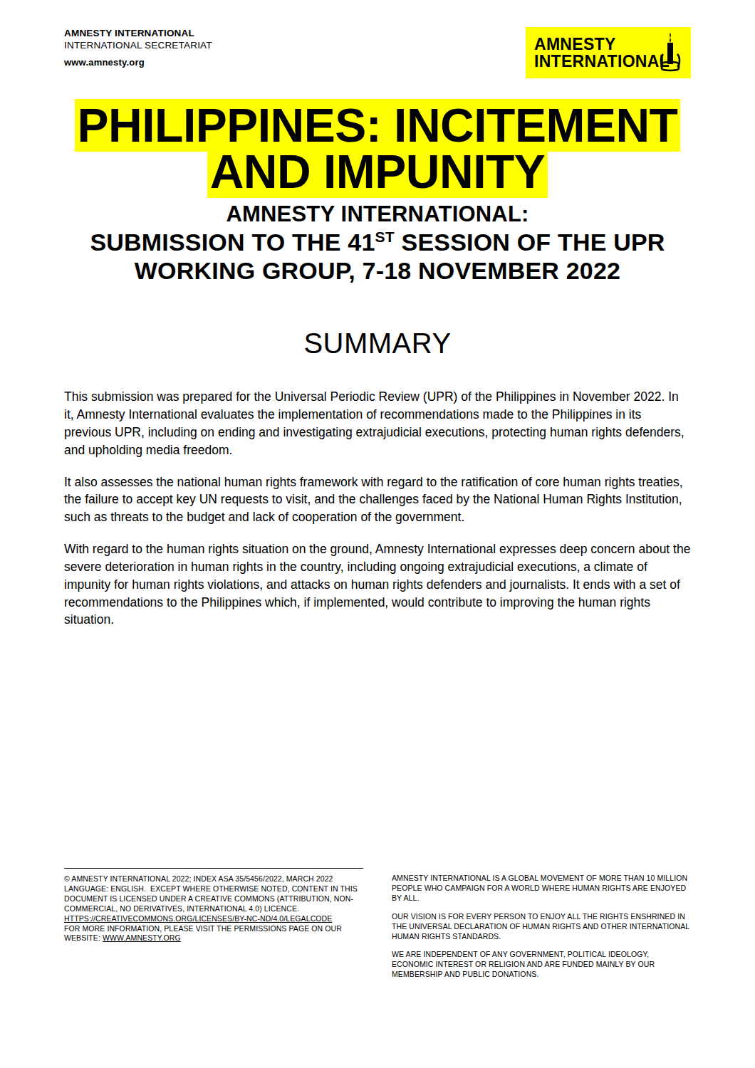Amnesty International
International Secretariat
www.amnesty.org
Amnesty
International
Philippines: Incitement
and Impunity
Amnesty International: Submission to the 41st Session of the UPR Working Group, 7-18 November 2022
Summary
This submission was prepared for the Universal Periodic Review (UPR) of the Philippines in November 2022. In it, Amnesty International evaluates the implementation of recommendations made to the Philippines in its previous UPR, including on ending and investigating extrajudicial executions, protecting human rights defenders, and upholding media freedom.
It also assesses the national human rights framework with regard to the ratification of core human rights treaties, the failure to accept key UN requests to visit, and the challenges faced by the National Human Rights Institution, such as threats to the budget and lack of cooperation of the government.
With regard to the human rights situation on the ground, Amnesty International expresses deep concern about the severe deterioration in human rights in the country, including ongoing extrajudicial executions, a climate of impunity for human rights violations, and attacks on human rights defenders and journalists. It ends with a set of recommendations to the Philippines which, if implemented, would contribute to improving the human rights situation.
© Amnesty International 2022; Index ASA 35/5456/2022, March 2022
Language: English. Except where otherwise noted, content in this document is licensed under a Creative Commons (attribution, non-commercial, no derivatives, international 4.0) licence.
https://creativecommons.org/licenses/by-nc-nd/4.0/legalcode
For more information, please visit the permissions page on our website: www.amnesty.org
Amnesty International is a global movement of more than 10 million people who campaign for a world where human rights are enjoyed by all.
Our vision is for every person to enjoy all the rights enshrined in the Universal Declaration of Human Rights and other international human rights standards.
We are independent of any government, political ideology, economic interest or religion and are funded mainly by our membership and public donations.